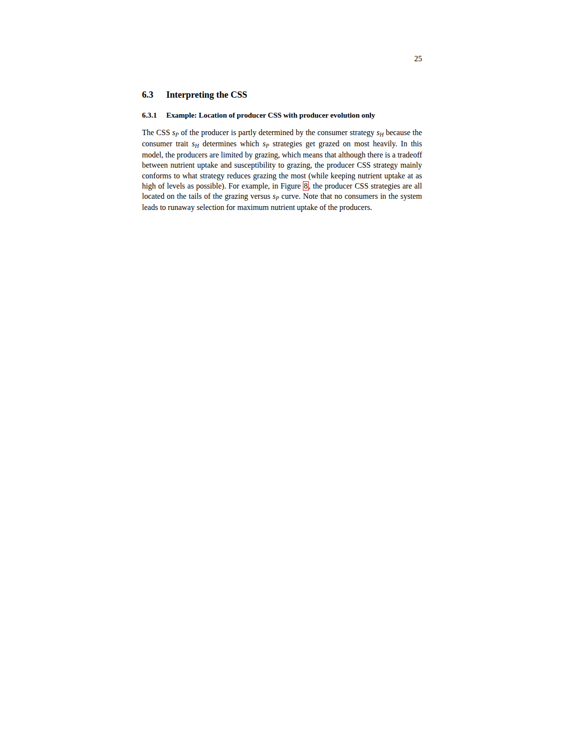25
6.3 Interpreting the CSS
6.3.1 Example: Location of producer CSS with producer evolution only
The CSS sP of the producer is partly determined by the consumer strategy sH because the consumer trait sH determines which sP strategies get grazed on most heavily. In this model, the producers are limited by grazing, which means that although there is a tradeoff between nutrient uptake and susceptibility to grazing, the producer CSS strategy mainly conforms to what strategy reduces grazing the most (while keeping nutrient uptake at as high of levels as possible). For example, in Figure 8, the producer CSS strategies are all located on the tails of the grazing versus sP curve. Note that no consumers in the system leads to runaway selection for maximum nutrient uptake of the producers.